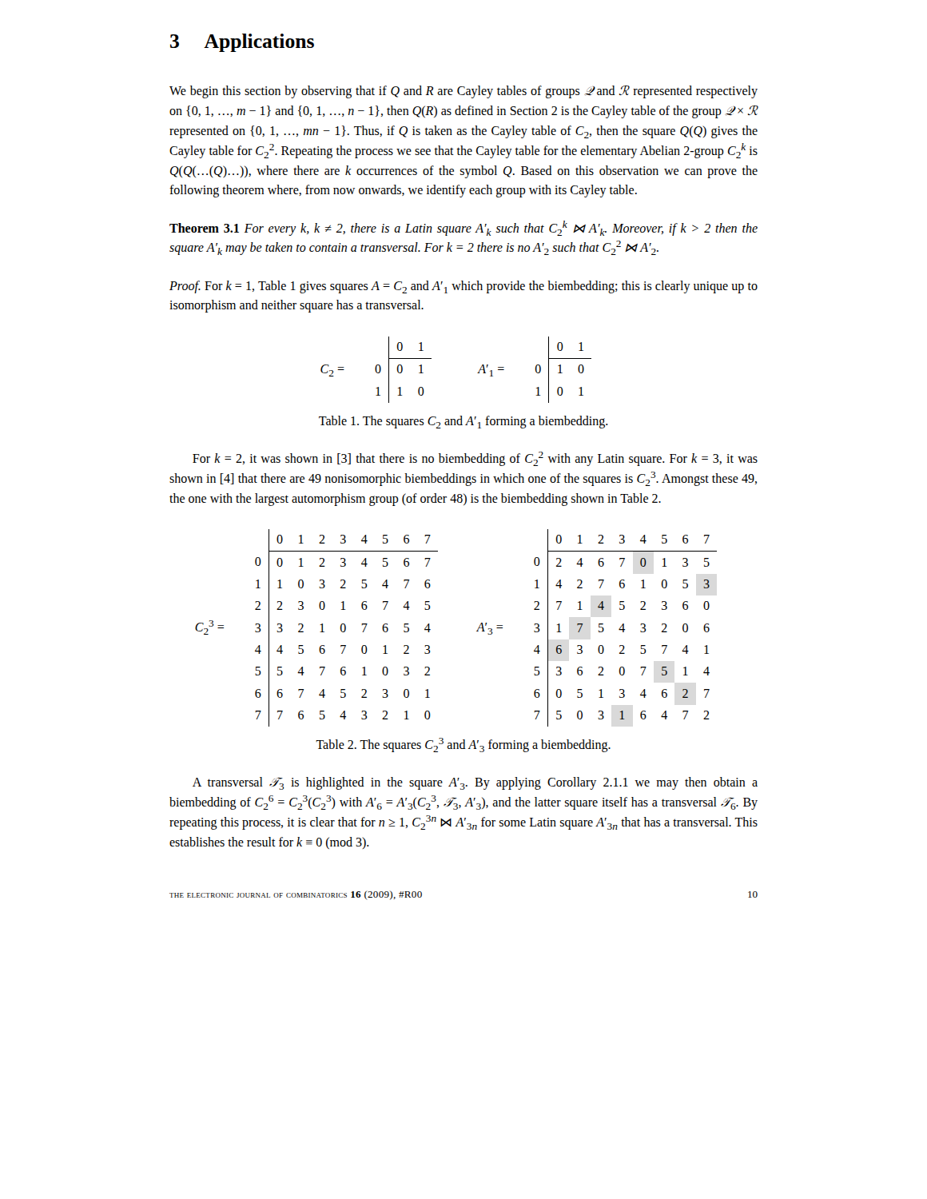3 Applications
We begin this section by observing that if Q and R are Cayley tables of groups 𝒬 and ℛ represented respectively on {0, 1, …, m − 1} and {0, 1, …, n − 1}, then Q(R) as defined in Section 2 is the Cayley table of the group 𝒬 × ℛ represented on {0, 1, …, mn − 1}. Thus, if Q is taken as the Cayley table of C2, then the square Q(Q) gives the Cayley table for C22. Repeating the process we see that the Cayley table for the elementary Abelian 2-group C2k is Q(Q(…(Q)…)), where there are k occurrences of the symbol Q. Based on this observation we can prove the following theorem where, from now onwards, we identify each group with its Cayley table.
Theorem 3.1 For every k, k ≠ 2, there is a Latin square A′k such that C2k ⋈ A′k. Moreover, if k > 2 then the square A′k may be taken to contain a transversal. For k = 2 there is no A′2 such that C22 ⋈ A′2.
Proof. For k = 1, Table 1 gives squares A = C2 and A′1 which provide the biembedding; this is clearly unique up to isomorphism and neither square has a transversal.
C2 =
| | 0 | 1 |
| --- | --- | --- |
| 0 | 0 | 1 |
| 1 | 1 | 0 |
A′1 =
| | 0 | 1 |
| --- | --- | --- |
| 0 | 1 | 0 |
| 1 | 0 | 1 |
Table 1. The squares C2 and A′1 forming a biembedding.
For k = 2, it was shown in [3] that there is no biembedding of C22 with any Latin square. For k = 3, it was shown in [4] that there are 49 nonisomorphic biembeddings in which one of the squares is C23. Amongst these 49, the one with the largest automorphism group (of order 48) is the biembedding shown in Table 2.
C23 =
| | 0 | 1 | 2 | 3 | 4 | 5 | 6 | 7 |
| --- | --- | --- | --- | --- | --- | --- | --- | --- |
| 0 | 0 | 1 | 2 | 3 | 4 | 5 | 6 | 7 |
| 1 | 1 | 0 | 3 | 2 | 5 | 4 | 7 | 6 |
| 2 | 2 | 3 | 0 | 1 | 6 | 7 | 4 | 5 |
| 3 | 3 | 2 | 1 | 0 | 7 | 6 | 5 | 4 |
| 4 | 4 | 5 | 6 | 7 | 0 | 1 | 2 | 3 |
| 5 | 5 | 4 | 7 | 6 | 1 | 0 | 3 | 2 |
| 6 | 6 | 7 | 4 | 5 | 2 | 3 | 0 | 1 |
| 7 | 7 | 6 | 5 | 4 | 3 | 2 | 1 | 0 |
A′3 =
| | 0 | 1 | 2 | 3 | 4 | 5 | 6 | 7 |
| --- | --- | --- | --- | --- | --- | --- | --- | --- |
| 0 | 2 | 4 | 6 | 7 | 0 | 1 | 3 | 5 |
| 1 | 4 | 2 | 7 | 6 | 1 | 0 | 5 | 3 |
| 2 | 7 | 1 | 4 | 5 | 2 | 3 | 6 | 0 |
| 3 | 1 | 7 | 5 | 4 | 3 | 2 | 0 | 6 |
| 4 | 6 | 3 | 0 | 2 | 5 | 7 | 4 | 1 |
| 5 | 3 | 6 | 2 | 0 | 7 | 5 | 1 | 4 |
| 6 | 0 | 5 | 1 | 3 | 4 | 6 | 2 | 7 |
| 7 | 5 | 0 | 3 | 1 | 6 | 4 | 7 | 2 |
Table 2. The squares C23 and A′3 forming a biembedding.
A transversal 𝒯3 is highlighted in the square A′3. By applying Corollary 2.1.1 we may then obtain a biembedding of C26 = C23(C23) with A′6 = A′3(C23, 𝒯3, A′3), and the latter square itself has a transversal 𝒯6. By repeating this process, it is clear that for n ≥ 1, C23n ⋈ A′3n for some Latin square A′3n that has a transversal. This establishes the result for k ≡ 0 (mod 3).
the electronic journal of combinatorics 16 (2009), #R00 10